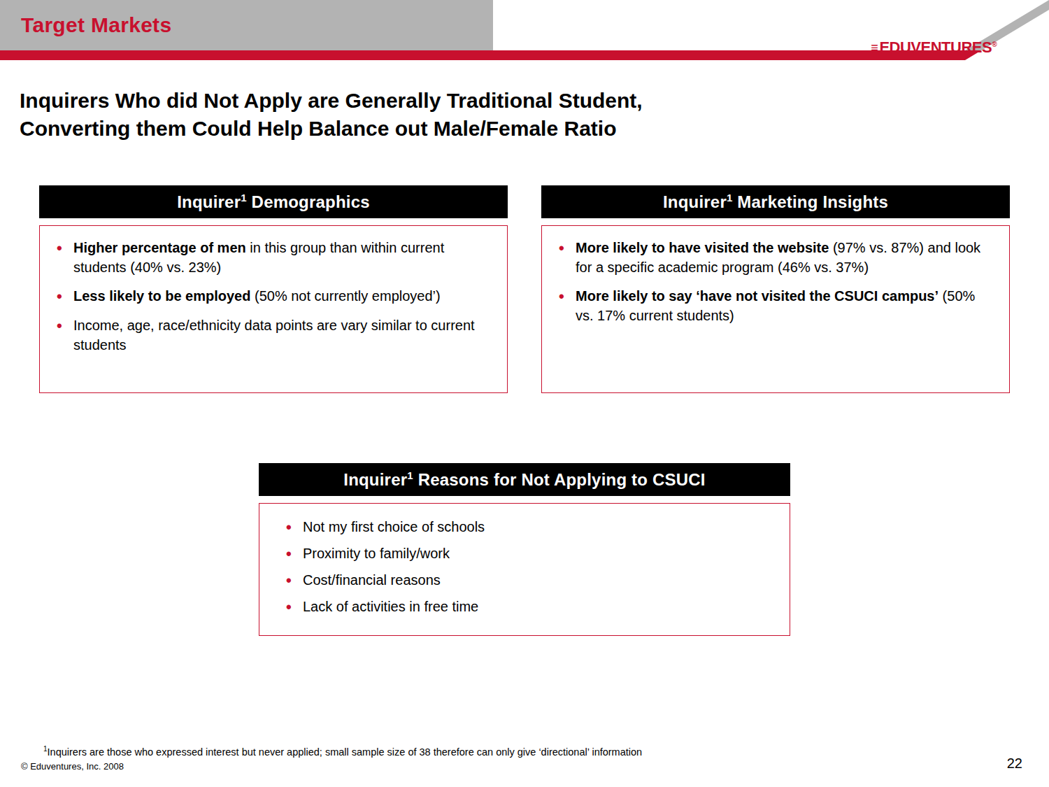Target Markets
≡EDUVENTURES®
Inquirers Who did Not Apply are Generally Traditional Student,
Converting them Could Help Balance out Male/Female Ratio
Inquirer1 Demographics
Higher percentage of men in this group than within current students (40% vs. 23%)
Less likely to be employed (50% not currently employed’)
Income, age, race/ethnicity data points are vary similar to current students
Inquirer1 Marketing Insights
More likely to have visited the website (97% vs. 87%) and look for a specific academic program (46% vs. 37%)
More likely to say ‘have not visited the CSUCI campus’ (50% vs. 17% current students)
Inquirer1 Reasons for Not Applying to CSUCI
Not my first choice of schools
Proximity to family/work
Cost/financial reasons
Lack of activities in free time
1Inquirers are those who expressed interest but never applied; small sample size of 38 therefore can only give ‘directional’ information
© Eduventures, Inc. 2008
22